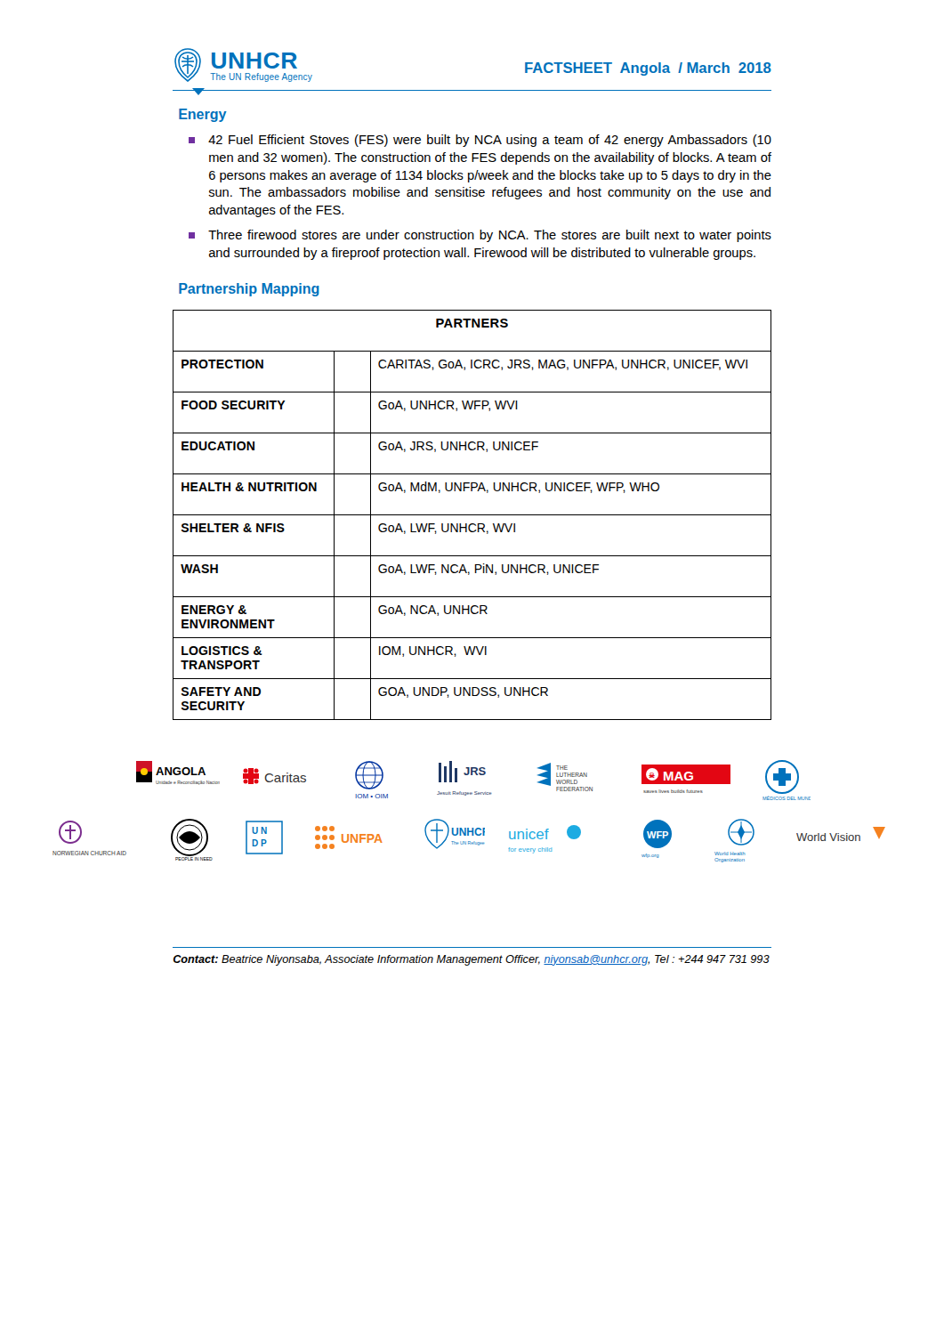UNHCR
The UN Refugee Agency
FACTSHEET Angola / March 2018
Energy
42 Fuel Efficient Stoves (FES) were built by NCA using a team of 42 energy Ambassadors (10 men and 32 women). The construction of the FES depends on the availability of blocks. A team of 6 persons makes an average of 1134 blocks p/week and the blocks take up to 5 days to dry in the sun. The ambassadors mobilise and sensitise refugees and host community on the use and advantages of the FES.
Three firewood stores are under construction by NCA. The stores are built next to water points and surrounded by a fireproof protection wall. Firewood will be distributed to vulnerable groups.
Partnership Mapping
| PARTNERS |
| --- |
| PROTECTION | | CARITAS, GoA, ICRC, JRS, MAG, UNFPA, UNHCR, UNICEF, WVI |
| FOOD SECURITY | | GoA, UNHCR, WFP, WVI |
| EDUCATION | | GoA, JRS, UNHCR, UNICEF |
| HEALTH & NUTRITION | | GoA, MdM, UNFPA, UNHCR, UNICEF, WFP, WHO |
| SHELTER & NFIS | | GoA, LWF, UNHCR, WVI |
| WASH | | GoA, LWF, NCA, PiN, UNHCR, UNICEF |
| ENERGY & ENVIRONMENT | | GoA, NCA, UNHCR |
| LOGISTICS & TRANSPORT | | IOM, UNHCR, WVI |
| SAFETY AND SECURITY | | GOA, UNDP, UNDSS, UNHCR |
ANGOLA Unidade e Reconciliação Nacional
Caritas
IOM • OIM
JRS Jesuit Refugee Service
THE LUTHERAN WORLD FEDERATION
☠ MAG saves lives builds futures
MÉDICOS DEL MUNDO
NORWEGIAN CHURCH AID
PEOPLE IN NEED
U N D P
UNFPA
UNHCR The UN Refugee Agency
unicef for every child
WFP wfp.org
World Health Organization
World Vision
Contact: Beatrice Niyonsaba, Associate Information Management Officer, niyonsab@unhcr.org, Tel : +244 947 731 993